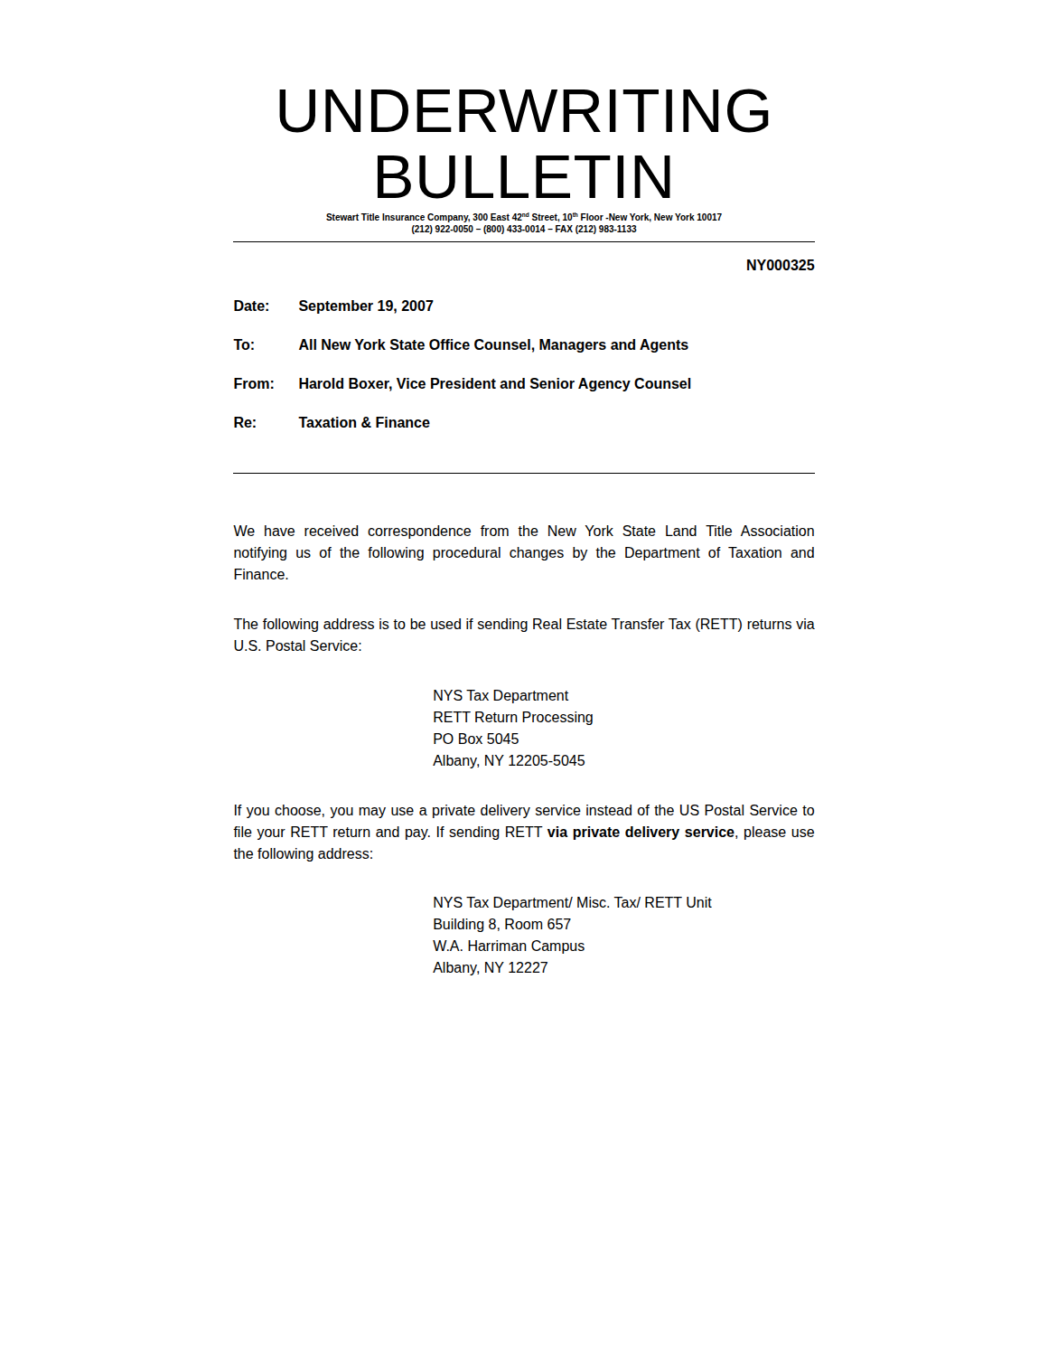UNDERWRITING BULLETIN
Stewart Title Insurance Company, 300 East 42nd Street, 10th Floor -New York, New York 10017
(212) 922-0050 – (800) 433-0014 – FAX (212) 983-1133
NY000325
| Date: | September 19, 2007 |
| To: | All New York State Office Counsel, Managers and Agents |
| From: | Harold Boxer, Vice President and Senior Agency Counsel |
| Re: | Taxation & Finance |
We have received correspondence from the New York State Land Title Association notifying us of the following procedural changes by the Department of Taxation and Finance.
The following address is to be used if sending Real Estate Transfer Tax (RETT) returns via U.S. Postal Service:
NYS Tax Department
RETT Return Processing
PO Box 5045
Albany, NY 12205-5045
If you choose, you may use a private delivery service instead of the US Postal Service to file your RETT return and pay. If sending RETT via private delivery service, please use the following address:
NYS Tax Department/ Misc. Tax/ RETT Unit
Building 8, Room 657
W.A. Harriman Campus
Albany, NY 12227